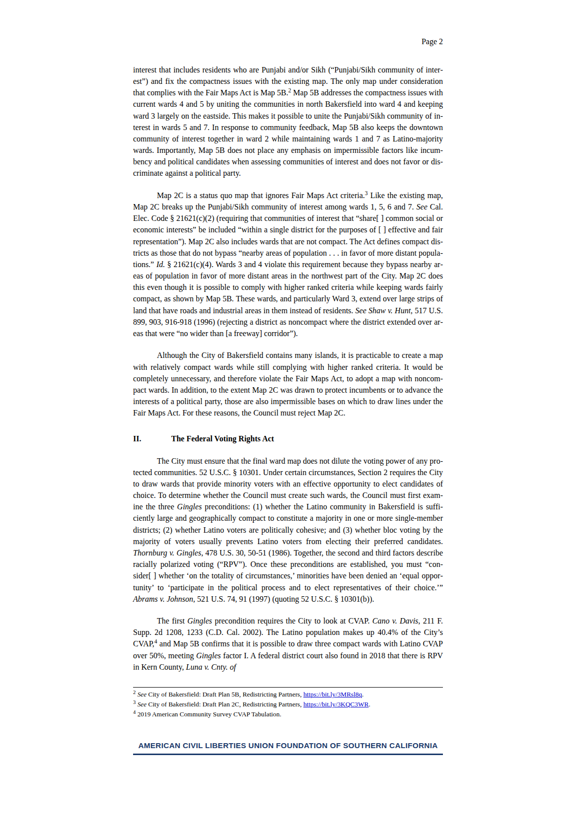Page 2
interest that includes residents who are Punjabi and/or Sikh (“Punjabi/Sikh community of interest”) and fix the compactness issues with the existing map. The only map under consideration that complies with the Fair Maps Act is Map 5B.2 Map 5B addresses the compactness issues with current wards 4 and 5 by uniting the communities in north Bakersfield into ward 4 and keeping ward 3 largely on the eastside. This makes it possible to unite the Punjabi/Sikh community of interest in wards 5 and 7. In response to community feedback, Map 5B also keeps the downtown community of interest together in ward 2 while maintaining wards 1 and 7 as Latino-majority wards. Importantly, Map 5B does not place any emphasis on impermissible factors like incumbency and political candidates when assessing communities of interest and does not favor or discriminate against a political party.
Map 2C is a status quo map that ignores Fair Maps Act criteria.3 Like the existing map, Map 2C breaks up the Punjabi/Sikh community of interest among wards 1, 5, 6 and 7. See Cal. Elec. Code § 21621(c)(2) (requiring that communities of interest that “share[ ] common social or economic interests” be included “within a single district for the purposes of [ ] effective and fair representation”). Map 2C also includes wards that are not compact. The Act defines compact districts as those that do not bypass “nearby areas of population . . . in favor of more distant populations.” Id. § 21621(c)(4). Wards 3 and 4 violate this requirement because they bypass nearby areas of population in favor of more distant areas in the northwest part of the City. Map 2C does this even though it is possible to comply with higher ranked criteria while keeping wards fairly compact, as shown by Map 5B. These wards, and particularly Ward 3, extend over large strips of land that have roads and industrial areas in them instead of residents. See Shaw v. Hunt, 517 U.S. 899, 903, 916-918 (1996) (rejecting a district as noncompact where the district extended over areas that were “no wider than [a freeway] corridor”).
Although the City of Bakersfield contains many islands, it is practicable to create a map with relatively compact wards while still complying with higher ranked criteria. It would be completely unnecessary, and therefore violate the Fair Maps Act, to adopt a map with noncompact wards. In addition, to the extent Map 2C was drawn to protect incumbents or to advance the interests of a political party, those are also impermissible bases on which to draw lines under the Fair Maps Act. For these reasons, the Council must reject Map 2C.
II. The Federal Voting Rights Act
The City must ensure that the final ward map does not dilute the voting power of any protected communities. 52 U.S.C. § 10301. Under certain circumstances, Section 2 requires the City to draw wards that provide minority voters with an effective opportunity to elect candidates of choice. To determine whether the Council must create such wards, the Council must first examine the three Gingles preconditions: (1) whether the Latino community in Bakersfield is sufficiently large and geographically compact to constitute a majority in one or more single-member districts; (2) whether Latino voters are politically cohesive; and (3) whether bloc voting by the majority of voters usually prevents Latino voters from electing their preferred candidates. Thornburg v. Gingles, 478 U.S. 30, 50-51 (1986). Together, the second and third factors describe racially polarized voting (“RPV”). Once these preconditions are established, you must “consider[ ] whether ‘on the totality of circumstances,’ minorities have been denied an ‘equal opportunity’ to ‘participate in the political process and to elect representatives of their choice.’” Abrams v. Johnson, 521 U.S. 74, 91 (1997) (quoting 52 U.S.C. § 10301(b)).
The first Gingles precondition requires the City to look at CVAP. Cano v. Davis, 211 F. Supp. 2d 1208, 1233 (C.D. Cal. 2002). The Latino population makes up 40.4% of the City’s CVAP,4 and Map 5B confirms that it is possible to draw three compact wards with Latino CVAP over 50%, meeting Gingles factor I. A federal district court also found in 2018 that there is RPV in Kern County, Luna v. Cnty. of
2 See City of Bakersfield: Draft Plan 5B, Redistricting Partners, https://bit.ly/3MRsl8q.
3 See City of Bakersfield: Draft Plan 2C, Redistricting Partners, https://bit.ly/3KQC3WR.
4 2019 American Community Survey CVAP Tabulation.
AMERICAN CIVIL LIBERTIES UNION FOUNDATION OF SOUTHERN CALIFORNIA